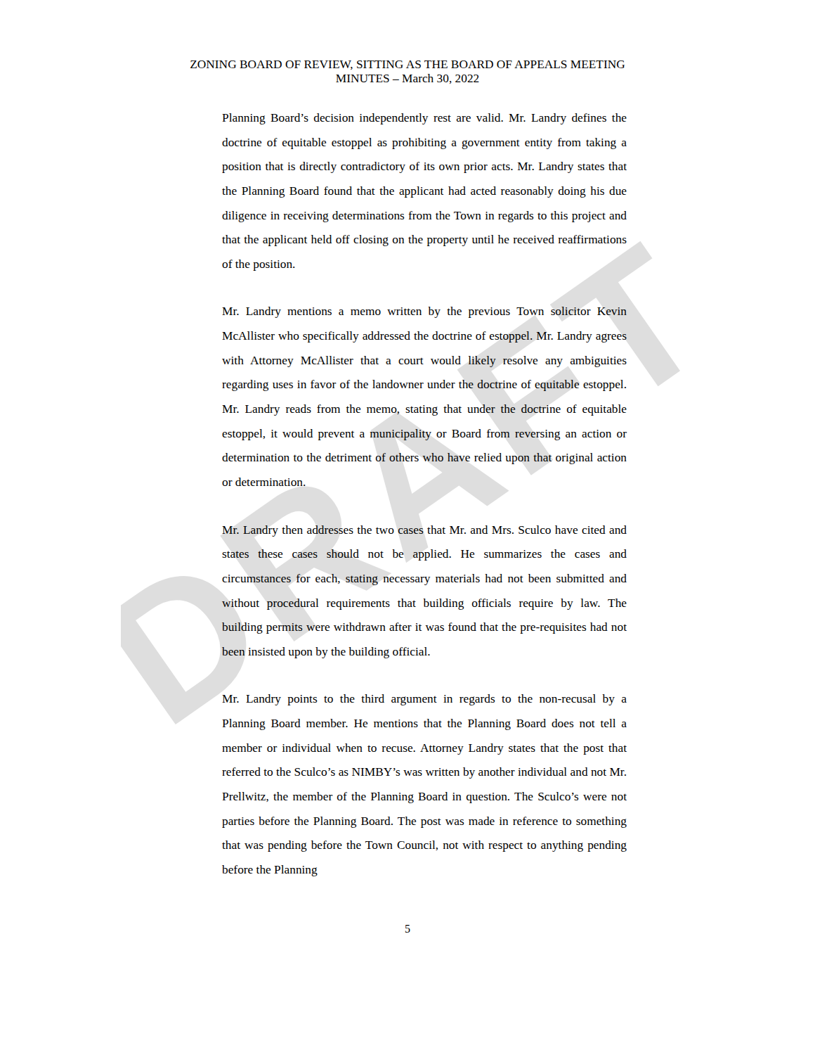DRAFT
ZONING BOARD OF REVIEW, SITTING AS THE BOARD OF APPEALS MEETING MINUTES – March 30, 2022
Planning Board’s decision independently rest are valid. Mr. Landry defines the doctrine of equitable estoppel as prohibiting a government entity from taking a position that is directly contradictory of its own prior acts. Mr. Landry states that the Planning Board found that the applicant had acted reasonably doing his due diligence in receiving determinations from the Town in regards to this project and that the applicant held off closing on the property until he received reaffirmations of the position.
Mr. Landry mentions a memo written by the previous Town solicitor Kevin McAllister who specifically addressed the doctrine of estoppel. Mr. Landry agrees with Attorney McAllister that a court would likely resolve any ambiguities regarding uses in favor of the landowner under the doctrine of equitable estoppel. Mr. Landry reads from the memo, stating that under the doctrine of equitable estoppel, it would prevent a municipality or Board from reversing an action or determination to the detriment of others who have relied upon that original action or determination.
Mr. Landry then addresses the two cases that Mr. and Mrs. Sculco have cited and states these cases should not be applied. He summarizes the cases and circumstances for each, stating necessary materials had not been submitted and without procedural requirements that building officials require by law. The building permits were withdrawn after it was found that the pre-requisites had not been insisted upon by the building official.
Mr. Landry points to the third argument in regards to the non-recusal by a Planning Board member. He mentions that the Planning Board does not tell a member or individual when to recuse. Attorney Landry states that the post that referred to the Sculco’s as NIMBY’s was written by another individual and not Mr. Prellwitz, the member of the Planning Board in question. The Sculco’s were not parties before the Planning Board. The post was made in reference to something that was pending before the Town Council, not with respect to anything pending before the Planning
5